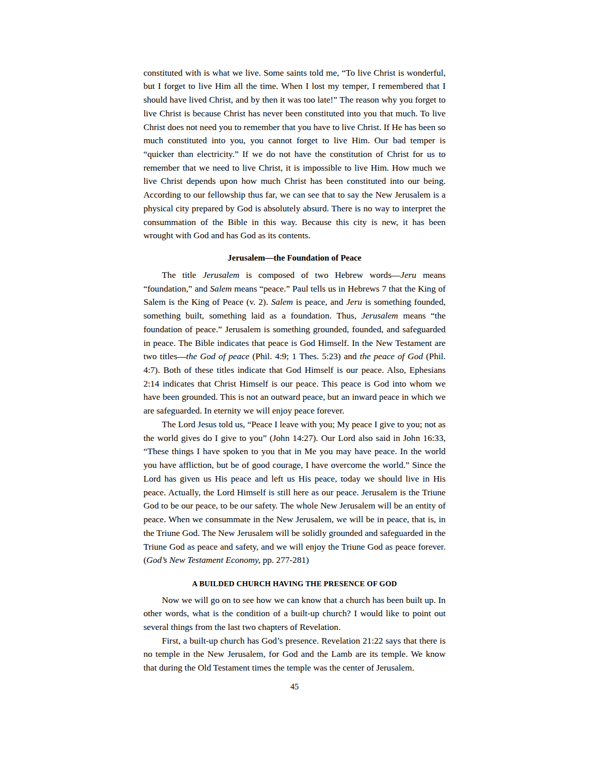constituted with is what we live. Some saints told me, “To live Christ is wonderful, but I forget to live Him all the time. When I lost my temper, I remembered that I should have lived Christ, and by then it was too late!” The reason why you forget to live Christ is because Christ has never been constituted into you that much. To live Christ does not need you to remember that you have to live Christ. If He has been so much constituted into you, you cannot forget to live Him. Our bad temper is “quicker than electricity.” If we do not have the constitution of Christ for us to remember that we need to live Christ, it is impossible to live Him. How much we live Christ depends upon how much Christ has been constituted into our being. According to our fellowship thus far, we can see that to say the New Jerusalem is a physical city prepared by God is absolutely absurd. There is no way to interpret the consummation of the Bible in this way. Because this city is new, it has been wrought with God and has God as its contents.
Jerusalem—the Foundation of Peace
The title Jerusalem is composed of two Hebrew words—Jeru means “foundation,” and Salem means “peace.” Paul tells us in Hebrews 7 that the King of Salem is the King of Peace (v. 2). Salem is peace, and Jeru is something founded, something built, something laid as a foundation. Thus, Jerusalem means “the foundation of peace.” Jerusalem is something grounded, founded, and safeguarded in peace. The Bible indicates that peace is God Himself. In the New Testament are two titles—the God of peace (Phil. 4:9; 1 Thes. 5:23) and the peace of God (Phil. 4:7). Both of these titles indicate that God Himself is our peace. Also, Ephesians 2:14 indicates that Christ Himself is our peace. This peace is God into whom we have been grounded. This is not an outward peace, but an inward peace in which we are safeguarded. In eternity we will enjoy peace forever.
The Lord Jesus told us, “Peace I leave with you; My peace I give to you; not as the world gives do I give to you” (John 14:27). Our Lord also said in John 16:33, “These things I have spoken to you that in Me you may have peace. In the world you have affliction, but be of good courage, I have overcome the world.” Since the Lord has given us His peace and left us His peace, today we should live in His peace. Actually, the Lord Himself is still here as our peace. Jerusalem is the Triune God to be our peace, to be our safety. The whole New Jerusalem will be an entity of peace. When we consummate in the New Jerusalem, we will be in peace, that is, in the Triune God. The New Jerusalem will be solidly grounded and safeguarded in the Triune God as peace and safety, and we will enjoy the Triune God as peace forever. (God’s New Testament Economy, pp. 277-281)
A BUILDED CHURCH HAVING THE PRESENCE OF GOD
Now we will go on to see how we can know that a church has been built up. In other words, what is the condition of a built-up church? I would like to point out several things from the last two chapters of Revelation.
First, a built-up church has God’s presence. Revelation 21:22 says that there is no temple in the New Jerusalem, for God and the Lamb are its temple. We know that during the Old Testament times the temple was the center of Jerusalem.
45